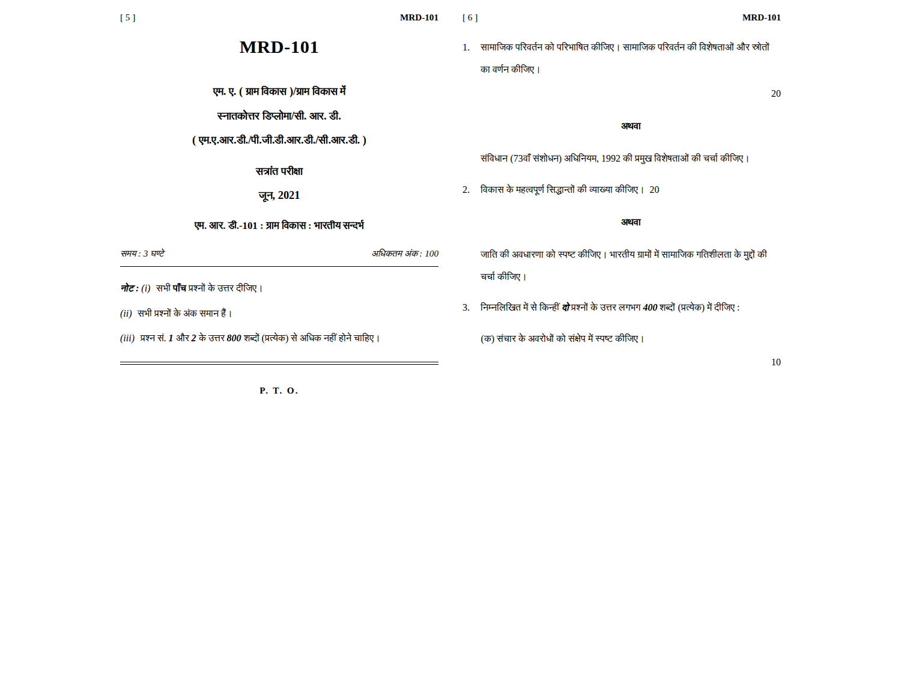[ 5 ] MRD-101
MRD-101
एम. ए. ( ग्राम विकास )/ग्राम विकास में
स्नातकोत्तर डिप्लोमा/सी. आर. डी.
( एम.ए.आर.डी./पी.जी.डी.आर.डी./सी.आर.डी. )
सत्रांत परीक्षा
जून, 2021
एम. आर. डी.-101 : ग्राम विकास : भारतीय सन्दर्भ
समय : 3 घण्टे अधिकतम अंक : 100
नोट : (i) सभी पाँच प्रश्नों के उत्तर दीजिए।
(ii) सभी प्रश्नों के अंक समान हैं।
(iii) प्रश्न सं. 1 और 2 के उत्तर 800 शब्दों (प्रत्येक) से अधिक नहीं होने चाहिए।
P. T. O.
[ 6 ] MRD-101
सामाजिक परिवर्तन को परिभाषित कीजिए। सामाजिक परिवर्तन की विशेषताओं और स्रोतों का वर्णन कीजिए।
20
अथवा
संविधान (73वाँ संशोधन) अधिनियम, 1992 की प्रमुख विशेषताओं की चर्चा कीजिए।
विकास के महत्वपूर्ण सिद्धान्तों की व्याख्या कीजिए। 20
अथवा
जाति की अवधारणा को स्पष्ट कीजिए। भारतीय ग्रामों में सामाजिक गतिशीलता के मुद्दों की चर्चा कीजिए।
निम्नलिखित में से किन्हीं दो प्रश्नों के उत्तर लगभग 400 शब्दों (प्रत्येक) में दीजिए :
(क) संचार के अवरोधों को संक्षेप में स्पष्ट कीजिए।
10